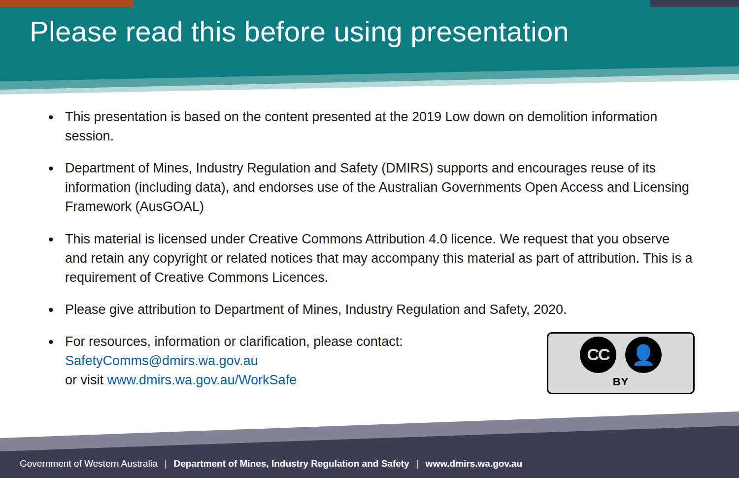Please read this before using presentation
This presentation is based on the content presented at the 2019 Low down on demolition information session.
Department of Mines, Industry Regulation and Safety (DMIRS) supports and encourages reuse of its information (including data), and endorses use of the Australian Governments Open Access and Licensing Framework (AusGOAL)
This material is licensed under Creative Commons Attribution 4.0 licence. We request that you observe and retain any copyright or related notices that may accompany this material as part of attribution. This is a requirement of Creative Commons Licences.
Please give attribution to Department of Mines, Industry Regulation and Safety, 2020.
For resources, information or clarification, please contact:
SafetyComms@dmirs.wa.gov.au
or visit www.dmirs.wa.gov.au/WorkSafe
CC
👤
BY
Government of Western Australia | Department of Mines, Industry Regulation and Safety | www.dmirs.wa.gov.au